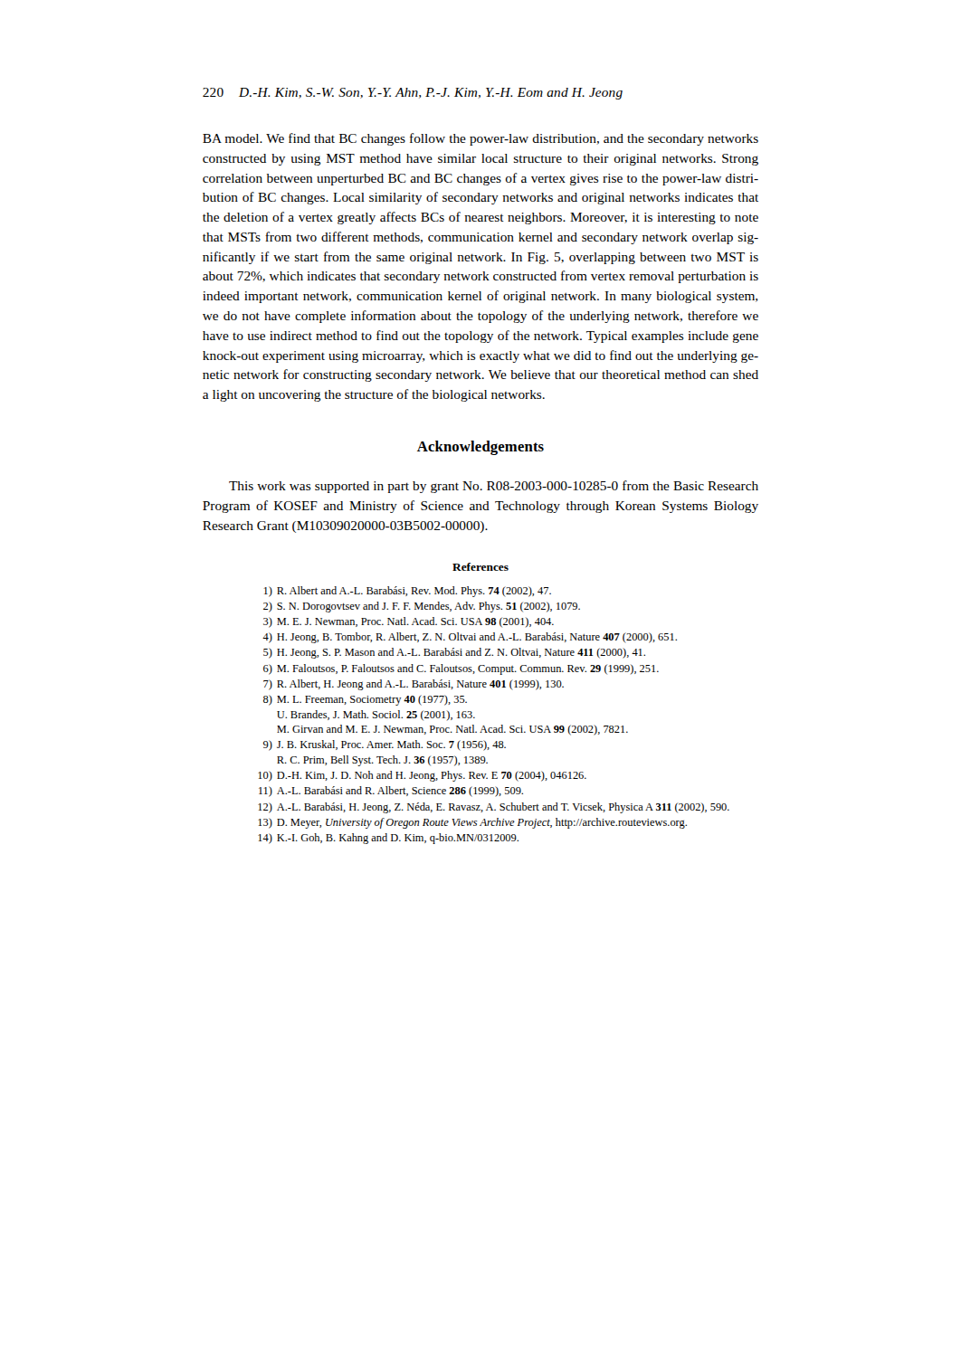220 D.-H. Kim, S.-W. Son, Y.-Y. Ahn, P.-J. Kim, Y.-H. Eom and H. Jeong
BA model. We find that BC changes follow the power-law distribution, and the secondary networks constructed by using MST method have similar local structure to their original networks. Strong correlation between unperturbed BC and BC changes of a vertex gives rise to the power-law distribution of BC changes. Local similarity of secondary networks and original networks indicates that the deletion of a vertex greatly affects BCs of nearest neighbors. Moreover, it is interesting to note that MSTs from two different methods, communication kernel and secondary network overlap significantly if we start from the same original network. In Fig. 5, overlapping between two MST is about 72%, which indicates that secondary network constructed from vertex removal perturbation is indeed important network, communication kernel of original network. In many biological system, we do not have complete information about the topology of the underlying network, therefore we have to use indirect method to find out the topology of the network. Typical examples include gene knock-out experiment using microarray, which is exactly what we did to find out the underlying genetic network for constructing secondary network. We believe that our theoretical method can shed a light on uncovering the structure of the biological networks.
Acknowledgements
This work was supported in part by grant No. R08-2003-000-10285-0 from the Basic Research Program of KOSEF and Ministry of Science and Technology through Korean Systems Biology Research Grant (M10309020000-03B5002-00000).
References
1) R. Albert and A.-L. Barabási, Rev. Mod. Phys. 74 (2002), 47.
2) S. N. Dorogovtsev and J. F. F. Mendes, Adv. Phys. 51 (2002), 1079.
3) M. E. J. Newman, Proc. Natl. Acad. Sci. USA 98 (2001), 404.
4) H. Jeong, B. Tombor, R. Albert, Z. N. Oltvai and A.-L. Barabási, Nature 407 (2000), 651.
5) H. Jeong, S. P. Mason and A.-L. Barabási and Z. N. Oltvai, Nature 411 (2000), 41.
6) M. Faloutsos, P. Faloutsos and C. Faloutsos, Comput. Commun. Rev. 29 (1999), 251.
7) R. Albert, H. Jeong and A.-L. Barabási, Nature 401 (1999), 130.
8) M. L. Freeman, Sociometry 40 (1977), 35. U. Brandes, J. Math. Sociol. 25 (2001), 163. M. Girvan and M. E. J. Newman, Proc. Natl. Acad. Sci. USA 99 (2002), 7821.
9) J. B. Kruskal, Proc. Amer. Math. Soc. 7 (1956), 48. R. C. Prim, Bell Syst. Tech. J. 36 (1957), 1389.
10) D.-H. Kim, J. D. Noh and H. Jeong, Phys. Rev. E 70 (2004), 046126.
11) A.-L. Barabási and R. Albert, Science 286 (1999), 509.
12) A.-L. Barabási, H. Jeong, Z. Néda, E. Ravasz, A. Schubert and T. Vicsek, Physica A 311 (2002), 590.
13) D. Meyer, University of Oregon Route Views Archive Project, http://archive.routeviews.org.
14) K.-I. Goh, B. Kahng and D. Kim, q-bio.MN/0312009.